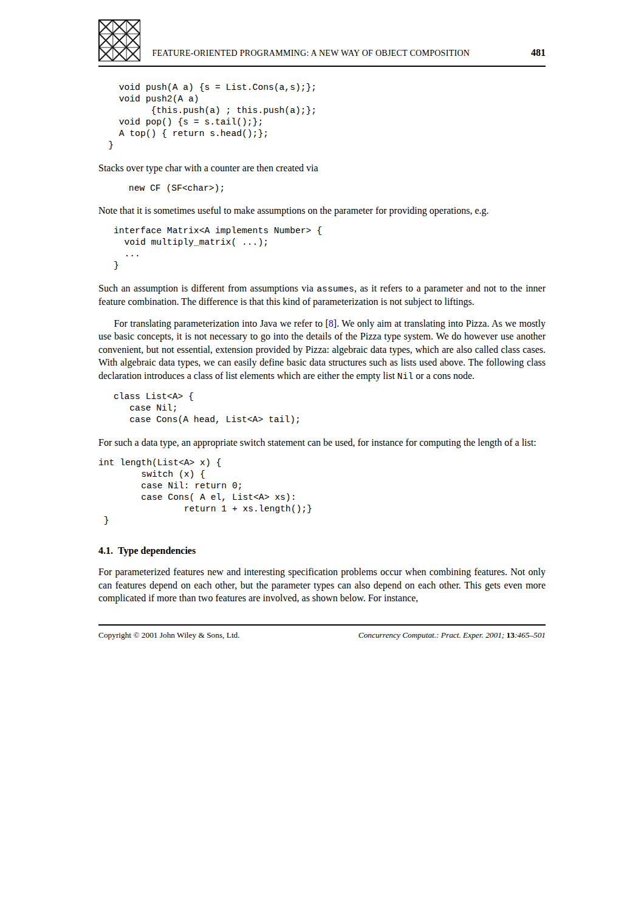Feature-oriented programming: a new way of object composition 481
  void push(A a) {s = List.Cons(a,s);};
  void push2(A a)
        {this.push(a) ; this.push(a);};
  void pop() {s = s.tail();};
  A top() { return s.head();};
}
Stacks over type char with a counter are then created via
new CF (SF<char>);
Note that it is sometimes useful to make assumptions on the parameter for providing operations, e.g.
 interface Matrix<A implements Number> {
   void multiply_matrix( ...);
   ...
 }
Such an assumption is different from assumptions via assumes, as it refers to a parameter and not to the inner feature combination. The difference is that this kind of parameterization is not subject to liftings.
For translating parameterization into Java we refer to [8]. We only aim at translating into Pizza. As we mostly use basic concepts, it is not necessary to go into the details of the Pizza type system. We do however use another convenient, but not essential, extension provided by Pizza: algebraic data types, which are also called class cases. With algebraic data types, we can easily define basic data structures such as lists used above. The following class declaration introduces a class of list elements which are either the empty list Nil or a cons node.
 class List<A> {
    case Nil;
    case Cons(A head, List<A> tail);
For such a data type, an appropriate switch statement can be used, for instance for computing the length of a list:
int length(List<A> x) {
        switch (x) {
        case Nil: return 0;
        case Cons( A el, List<A> xs):
                return 1 + xs.length();}
 }
4.1. Type dependencies
For parameterized features new and interesting specification problems occur when combining features. Not only can features depend on each other, but the parameter types can also depend on each other. This gets even more complicated if more than two features are involved, as shown below. For instance,
Copyright © 2001 John Wiley & Sons, Ltd.
Concurrency Computat.: Pract. Exper. 2001; 13:465–501